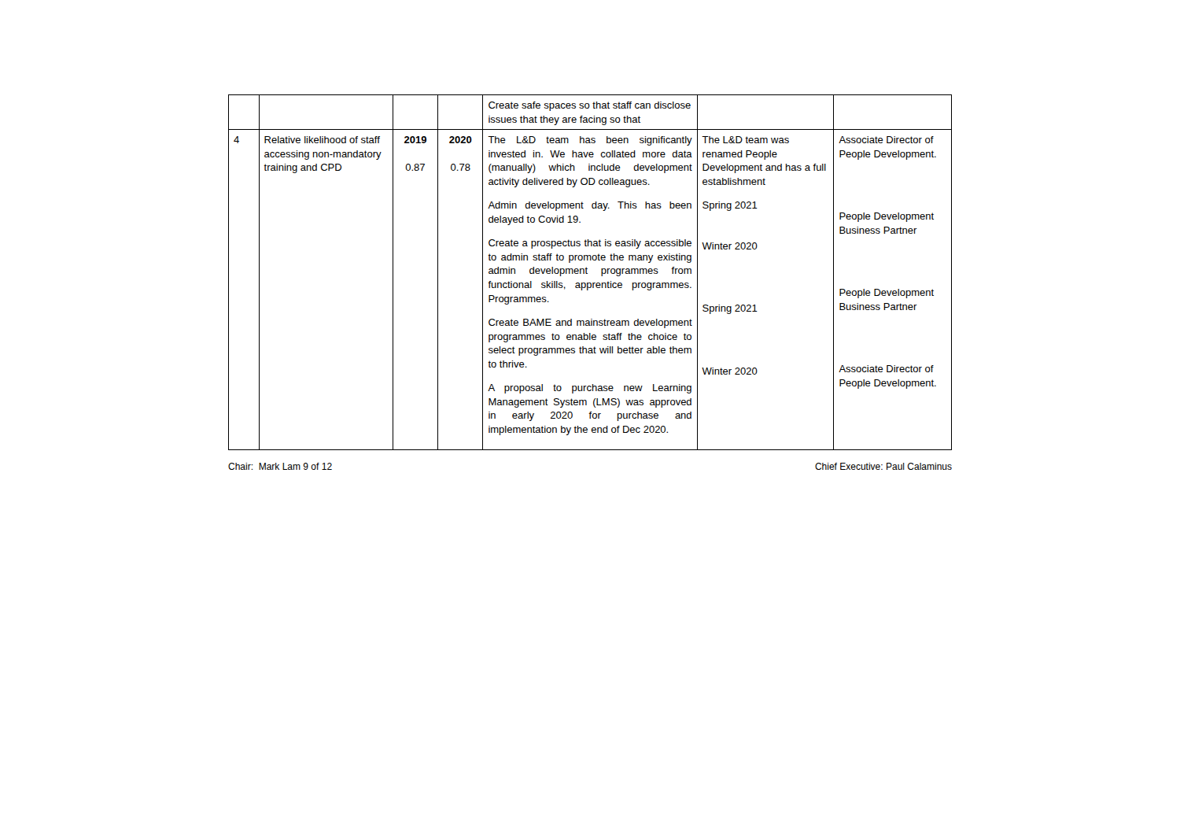| | | | | Create safe spaces so that staff can disclose issues that they are facing so that | | |
| 4 | Relative likelihood of staff accessing non-mandatory training and CPD | 2019 0.87 | 2020 0.78 | The L&D team has been significantly invested in. We have collated more data (manually) which include development activity delivered by OD colleagues. Admin development day. This has been delayed to Covid 19. Create a prospectus that is easily accessible to admin staff to promote the many existing admin development programmes from functional skills, apprentice programmes. Programmes. Create BAME and mainstream development programmes to enable staff the choice to select programmes that will better able them to thrive. A proposal to purchase new Learning Management System (LMS) was approved in early 2020 for purchase and implementation by the end of Dec 2020. | The L&D team was renamed People Development and has a full establishment Spring 2021 Winter 2020 Spring 2021 Winter 2020 | Associate Director of People Development. People Development Business Partner People Development Business Partner Associate Director of People Development. |
Chair: Mark Lam 9 of 12 Chief Executive: Paul Calaminus